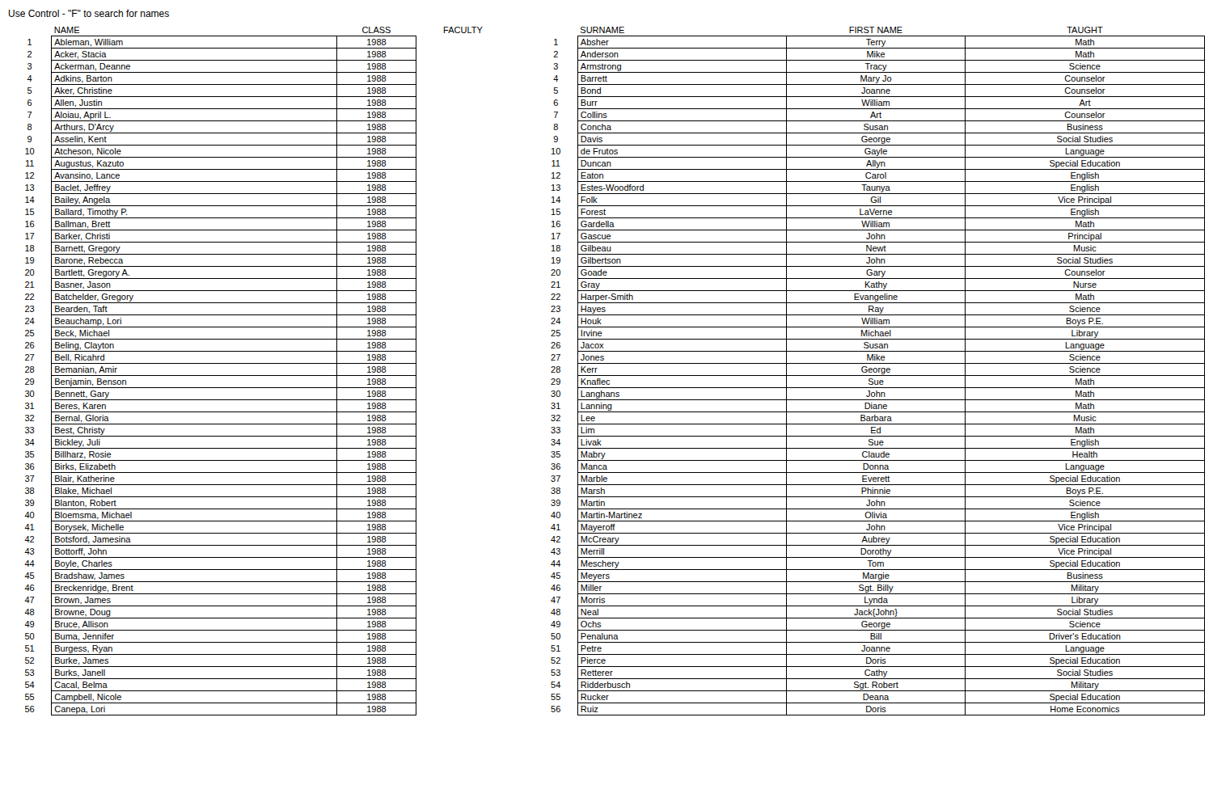Use Control - "F" to search for names
| | NAME | CLASS | FACULTY | | | SURNAME | FIRST NAME | TAUGHT |
| --- | --- | --- | --- | --- | --- | --- | --- | --- |
| 1 | Ableman, William | 1988 | | | 1 | Absher | Terry | Math |
| 2 | Acker, Stacia | 1988 | | | 2 | Anderson | Mike | Math |
| 3 | Ackerman, Deanne | 1988 | | | 3 | Armstrong | Tracy | Science |
| 4 | Adkins, Barton | 1988 | | | 4 | Barrett | Mary Jo | Counselor |
| 5 | Aker, Christine | 1988 | | | 5 | Bond | Joanne | Counselor |
| 6 | Allen, Justin | 1988 | | | 6 | Burr | William | Art |
| 7 | Aloiau, April L. | 1988 | | | 7 | Collins | Art | Counselor |
| 8 | Arthurs, D'Arcy | 1988 | | | 8 | Concha | Susan | Business |
| 9 | Asselin, Kent | 1988 | | | 9 | Davis | George | Social Studies |
| 10 | Atcheson, Nicole | 1988 | | | 10 | de Frutos | Gayle | Language |
| 11 | Augustus, Kazuto | 1988 | | | 11 | Duncan | Allyn | Special Education |
| 12 | Avansino, Lance | 1988 | | | 12 | Eaton | Carol | English |
| 13 | Baclet, Jeffrey | 1988 | | | 13 | Estes-Woodford | Taunya | English |
| 14 | Bailey, Angela | 1988 | | | 14 | Folk | Gil | Vice Principal |
| 15 | Ballard, Timothy P. | 1988 | | | 15 | Forest | LaVerne | English |
| 16 | Ballman, Brett | 1988 | | | 16 | Gardella | William | Math |
| 17 | Barker, Christi | 1988 | | | 17 | Gascue | John | Principal |
| 18 | Barnett, Gregory | 1988 | | | 18 | Gilbeau | Newt | Music |
| 19 | Barone, Rebecca | 1988 | | | 19 | Gilbertson | John | Social Studies |
| 20 | Bartlett, Gregory A. | 1988 | | | 20 | Goade | Gary | Counselor |
| 21 | Basner, Jason | 1988 | | | 21 | Gray | Kathy | Nurse |
| 22 | Batchelder, Gregory | 1988 | | | 22 | Harper-Smith | Evangeline | Math |
| 23 | Bearden, Taft | 1988 | | | 23 | Hayes | Ray | Science |
| 24 | Beauchamp, Lori | 1988 | | | 24 | Houk | William | Boys P.E. |
| 25 | Beck, Michael | 1988 | | | 25 | Irvine | Michael | Library |
| 26 | Beling, Clayton | 1988 | | | 26 | Jacox | Susan | Language |
| 27 | Bell, Ricahrd | 1988 | | | 27 | Jones | Mike | Science |
| 28 | Bemanian, Amir | 1988 | | | 28 | Kerr | George | Science |
| 29 | Benjamin, Benson | 1988 | | | 29 | Knaflec | Sue | Math |
| 30 | Bennett, Gary | 1988 | | | 30 | Langhans | John | Math |
| 31 | Beres, Karen | 1988 | | | 31 | Lanning | Diane | Math |
| 32 | Bernal, Gloria | 1988 | | | 32 | Lee | Barbara | Music |
| 33 | Best, Christy | 1988 | | | 33 | Lim | Ed | Math |
| 34 | Bickley, Juli | 1988 | | | 34 | Livak | Sue | English |
| 35 | Billharz, Rosie | 1988 | | | 35 | Mabry | Claude | Health |
| 36 | Birks, Elizabeth | 1988 | | | 36 | Manca | Donna | Language |
| 37 | Blair, Katherine | 1988 | | | 37 | Marble | Everett | Special Education |
| 38 | Blake, Michael | 1988 | | | 38 | Marsh | Phinnie | Boys P.E. |
| 39 | Blanton, Robert | 1988 | | | 39 | Martin | John | Science |
| 40 | Bloemsma, Michael | 1988 | | | 40 | Martin-Martinez | Olivia | English |
| 41 | Borysek, Michelle | 1988 | | | 41 | Mayeroff | John | Vice Principal |
| 42 | Botsford, Jamesina | 1988 | | | 42 | McCreary | Aubrey | Special Education |
| 43 | Bottorff, John | 1988 | | | 43 | Merrill | Dorothy | Vice Principal |
| 44 | Boyle, Charles | 1988 | | | 44 | Meschery | Tom | Special Education |
| 45 | Bradshaw, James | 1988 | | | 45 | Meyers | Margie | Business |
| 46 | Breckenridge, Brent | 1988 | | | 46 | Miller | Sgt. Billy | Military |
| 47 | Brown, James | 1988 | | | 47 | Morris | Lynda | Library |
| 48 | Browne, Doug | 1988 | | | 48 | Neal | Jack{John} | Social Studies |
| 49 | Bruce, Allison | 1988 | | | 49 | Ochs | George | Science |
| 50 | Buma, Jennifer | 1988 | | | 50 | Penaluna | Bill | Driver's Education |
| 51 | Burgess, Ryan | 1988 | | | 51 | Petre | Joanne | Language |
| 52 | Burke, James | 1988 | | | 52 | Pierce | Doris | Special Education |
| 53 | Burks, Janell | 1988 | | | 53 | Retterer | Cathy | Social Studies |
| 54 | Cacal, Belma | 1988 | | | 54 | Ridderbusch | Sgt. Robert | Military |
| 55 | Campbell, Nicole | 1988 | | | 55 | Rucker | Deana | Special Education |
| 56 | Canepa, Lori | 1988 | | | 56 | Ruiz | Doris | Home Economics |